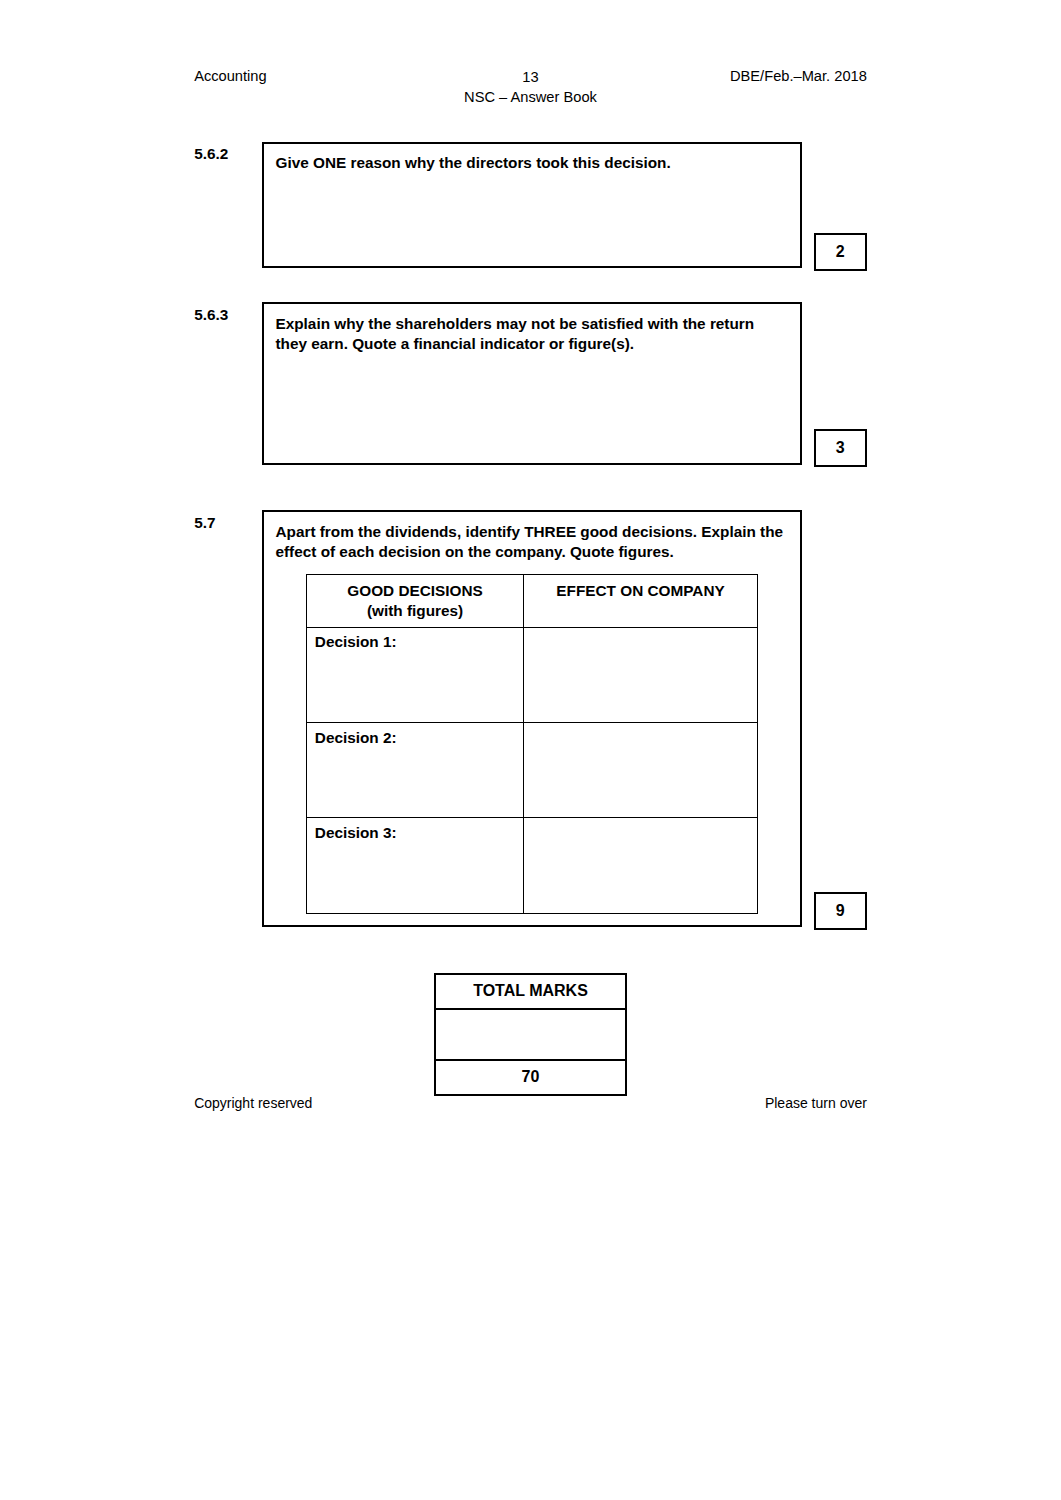Accounting
13
NSC – Answer Book
DBE/Feb.–Mar. 2018
5.6.2
Give ONE reason why the directors took this decision.
2
5.6.3
Explain why the shareholders may not be satisfied with the return they earn. Quote a financial indicator or figure(s).
3
5.7
Apart from the dividends, identify THREE good decisions. Explain the effect of each decision on the company. Quote figures.
| GOOD DECISIONS (with figures) | EFFECT ON COMPANY |
| --- | --- |
| Decision 1: | |
| Decision 2: | |
| Decision 3: | |
9
| TOTAL MARKS |
| 70 |
Copyright reserved
Please turn over